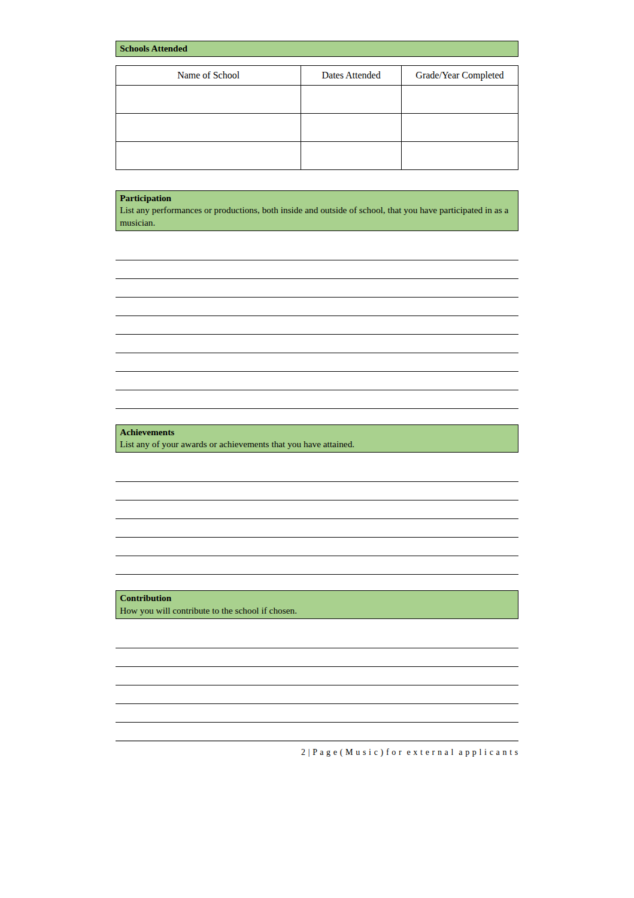Schools Attended
| Name of School | Dates Attended | Grade/Year Completed |
| --- | --- | --- |
Participation
List any performances or productions, both inside and outside of school, that you have participated in as a musician.
Achievements
List any of your awards or achievements that you have attained.
Contribution
How you will contribute to the school if chosen.
2 | P a g e ( M u s i c ) f o r e x t e r n a l a p p l i c a n t s